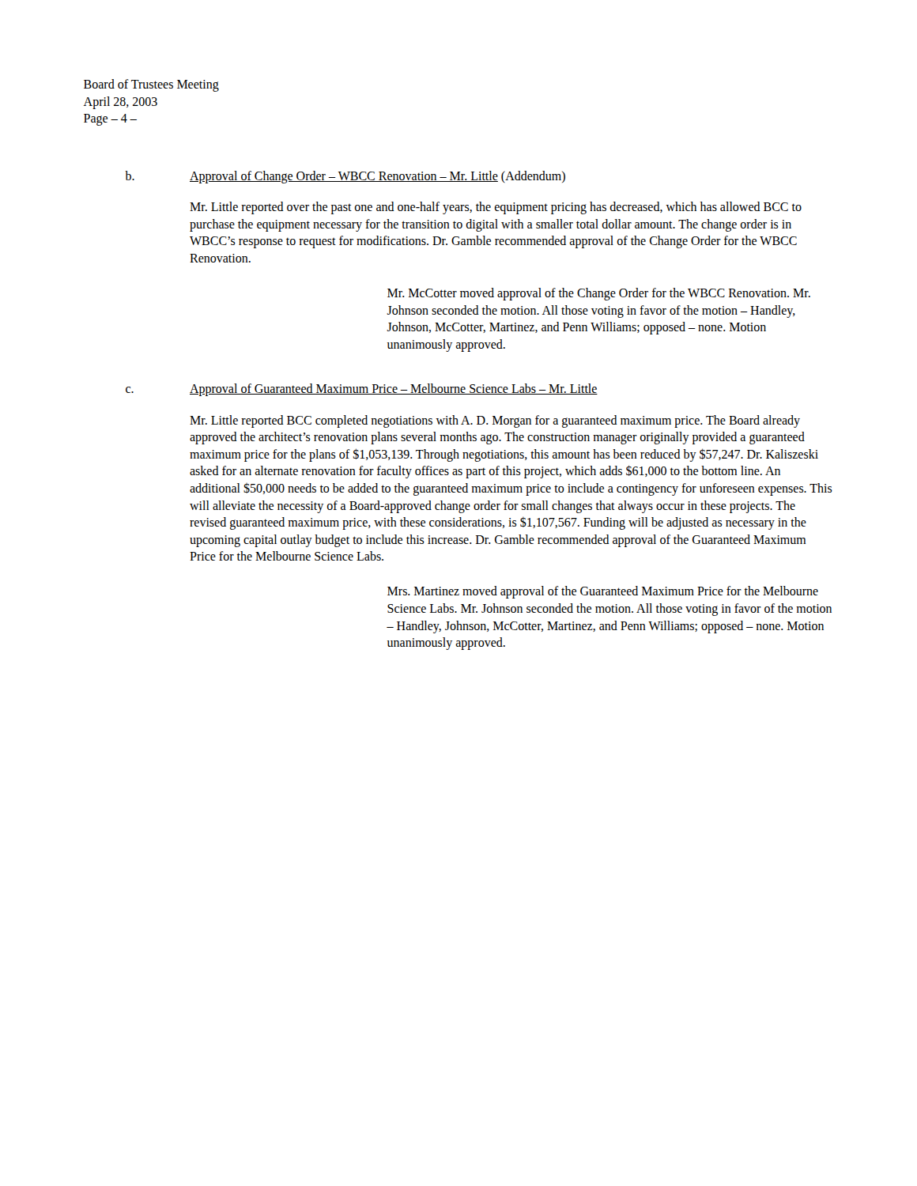Board of Trustees Meeting
April 28, 2003
Page – 4 –
b.
Approval of Change Order – WBCC Renovation – Mr. Little (Addendum)
Mr. Little reported over the past one and one-half years, the equipment pricing has decreased, which has allowed BCC to purchase the equipment necessary for the transition to digital with a smaller total dollar amount. The change order is in WBCC’s response to request for modifications. Dr. Gamble recommended approval of the Change Order for the WBCC Renovation.
Mr. McCotter moved approval of the Change Order for the WBCC Renovation. Mr. Johnson seconded the motion. All those voting in favor of the motion – Handley, Johnson, McCotter, Martinez, and Penn Williams; opposed – none. Motion unanimously approved.
c.
Approval of Guaranteed Maximum Price – Melbourne Science Labs – Mr. Little
Mr. Little reported BCC completed negotiations with A. D. Morgan for a guaranteed maximum price. The Board already approved the architect’s renovation plans several months ago. The construction manager originally provided a guaranteed maximum price for the plans of $1,053,139. Through negotiations, this amount has been reduced by $57,247. Dr. Kaliszeski asked for an alternate renovation for faculty offices as part of this project, which adds $61,000 to the bottom line. An additional $50,000 needs to be added to the guaranteed maximum price to include a contingency for unforeseen expenses. This will alleviate the necessity of a Board-approved change order for small changes that always occur in these projects. The revised guaranteed maximum price, with these considerations, is $1,107,567. Funding will be adjusted as necessary in the upcoming capital outlay budget to include this increase. Dr. Gamble recommended approval of the Guaranteed Maximum Price for the Melbourne Science Labs.
Mrs. Martinez moved approval of the Guaranteed Maximum Price for the Melbourne Science Labs. Mr. Johnson seconded the motion. All those voting in favor of the motion – Handley, Johnson, McCotter, Martinez, and Penn Williams; opposed – none. Motion unanimously approved.